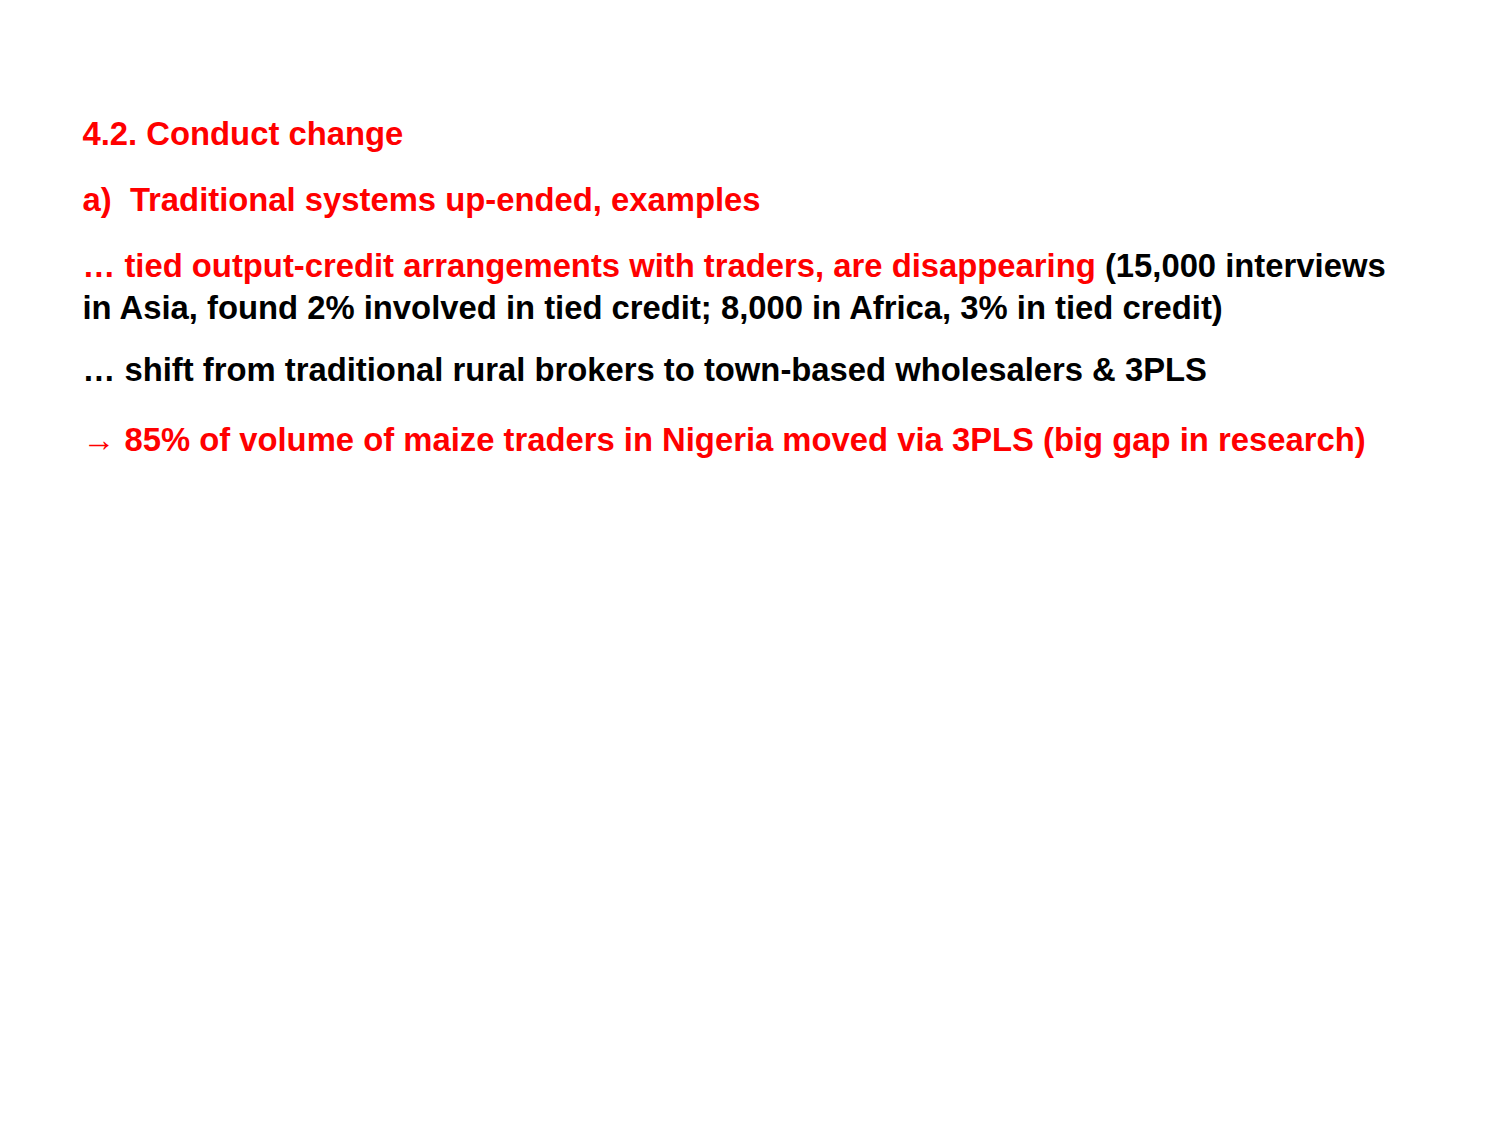4.2. Conduct change
a) Traditional systems up-ended, examples
… tied output-credit arrangements with traders, are disappearing (15,000 interviews in Asia, found 2% involved in tied credit; 8,000 in Africa, 3% in tied credit)
… shift from traditional rural brokers to town-based wholesalers & 3PLS
→ 85% of volume of maize traders in Nigeria moved via 3PLS (big gap in research)